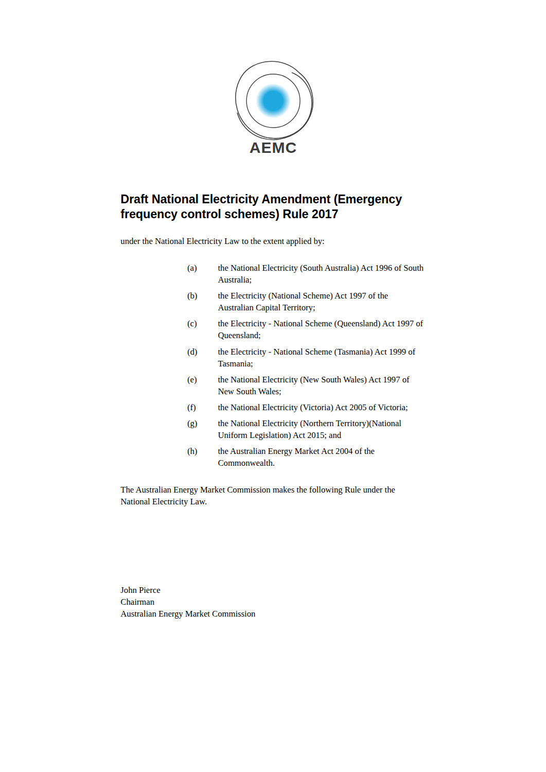AEMC
Draft National Electricity Amendment (Emergency frequency control schemes) Rule 2017
under the National Electricity Law to the extent applied by:
| | (a) | the National Electricity (South Australia) Act 1996 of South Australia; |
| | (b) | the Electricity (National Scheme) Act 1997 of the Australian Capital Territory; |
| | (c) | the Electricity - National Scheme (Queensland) Act 1997 of Queensland; |
| | (d) | the Electricity - National Scheme (Tasmania) Act 1999 of Tasmania; |
| | (e) | the National Electricity (New South Wales) Act 1997 of New South Wales; |
| | (f) | the National Electricity (Victoria) Act 2005 of Victoria; |
| | (g) | the National Electricity (Northern Territory)(National Uniform Legislation) Act 2015; and |
| | (h) | the Australian Energy Market Act 2004 of the Commonwealth. |
The Australian Energy Market Commission makes the following Rule under the National Electricity Law.
John Pierce
Chairman
Australian Energy Market Commission